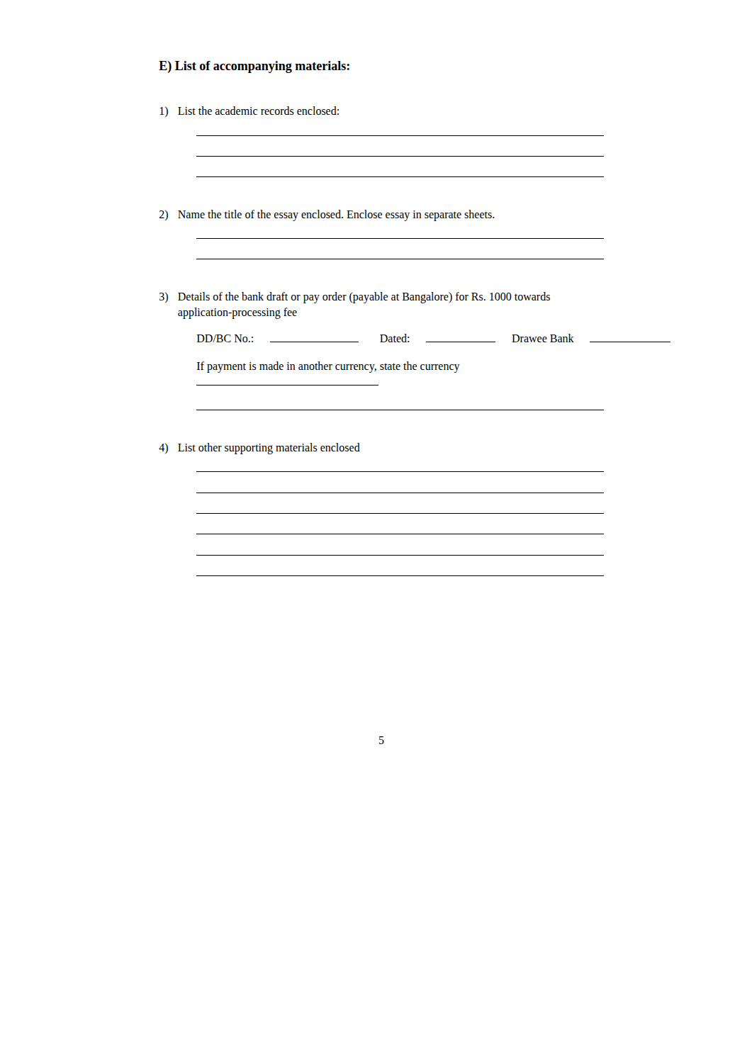E) List of accompanying materials:
1) List the academic records enclosed:
2) Name the title of the essay enclosed. Enclose essay in separate sheets.
3) Details of the bank draft or pay order (payable at Bangalore) for Rs. 1000 towards
application-processing fee
DD/BC No.: Dated: Drawee Bank
If payment is made in another currency, state the currency
4) List other supporting materials enclosed
5